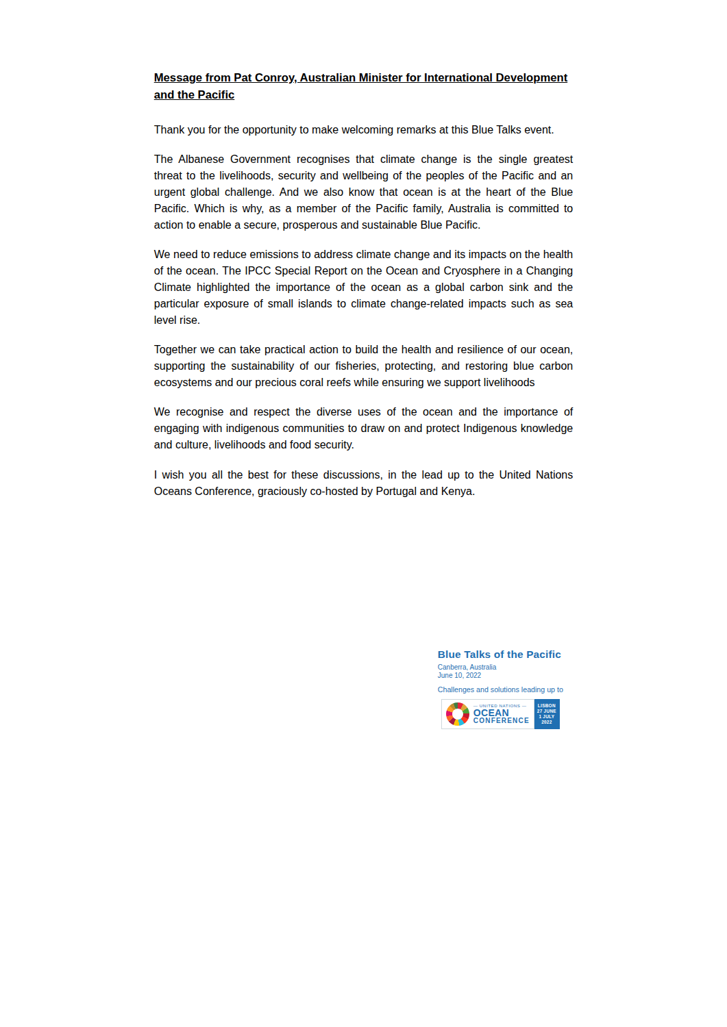Message from Pat Conroy, Australian Minister for International Development and the Pacific
Thank you for the opportunity to make welcoming remarks at this Blue Talks event.
The Albanese Government recognises that climate change is the single greatest threat to the livelihoods, security and wellbeing of the peoples of the Pacific and an urgent global challenge. And we also know that ocean is at the heart of the Blue Pacific. Which is why, as a member of the Pacific family, Australia is committed to action to enable a secure, prosperous and sustainable Blue Pacific.
We need to reduce emissions to address climate change and its impacts on the health of the ocean. The IPCC Special Report on the Ocean and Cryosphere in a Changing Climate highlighted the importance of the ocean as a global carbon sink and the particular exposure of small islands to climate change-related impacts such as sea level rise.
Together we can take practical action to build the health and resilience of our ocean, supporting the sustainability of our fisheries, protecting, and restoring blue carbon ecosystems and our precious coral reefs while ensuring we support livelihoods
We recognise and respect the diverse uses of the ocean and the importance of engaging with indigenous communities to draw on and protect Indigenous knowledge and culture, livelihoods and food security.
I wish you all the best for these discussions, in the lead up to the United Nations Oceans Conference, graciously co-hosted by Portugal and Kenya.
Blue Talks of the Pacific
Canberra, Australia
June 10, 2022
Challenges and solutions leading up to
— UNITED NATIONS —
OCEANCONFERENCE
LISBON 27 JUNE 1 JULY 2022